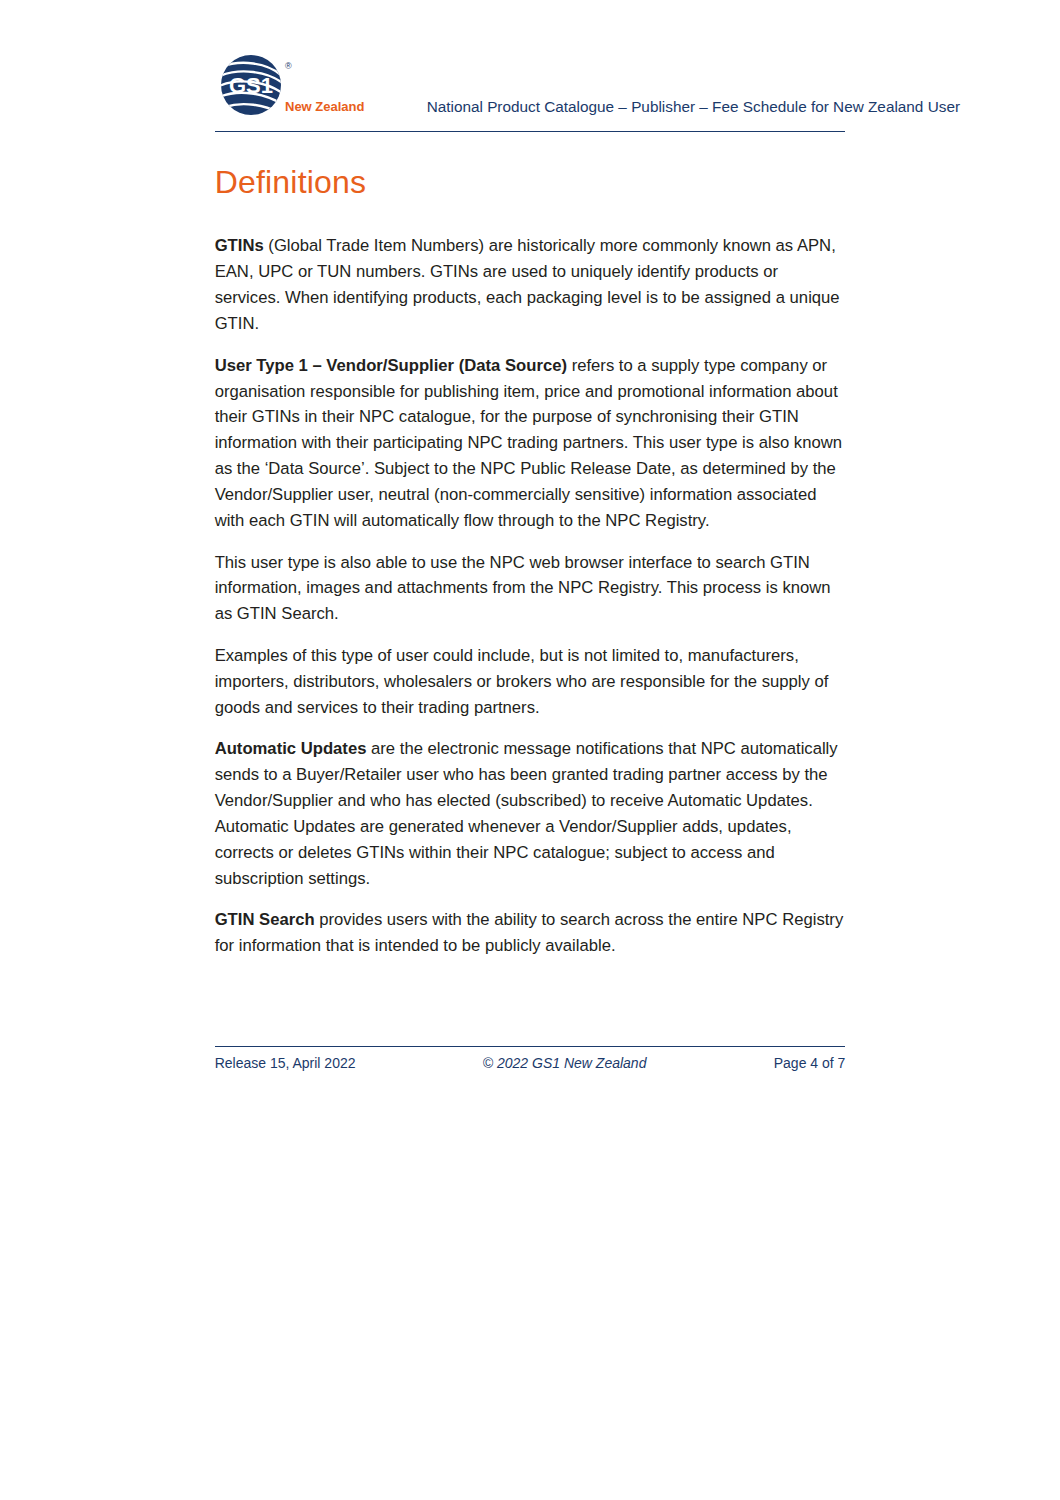GS1 ® New Zealand
National Product Catalogue – Publisher – Fee Schedule for New Zealand User
Definitions
GTINs (Global Trade Item Numbers) are historically more commonly known as APN, EAN, UPC or TUN numbers. GTINs are used to uniquely identify products or services. When identifying products, each packaging level is to be assigned a unique GTIN.
User Type 1 – Vendor/Supplier (Data Source) refers to a supply type company or organisation responsible for publishing item, price and promotional information about their GTINs in their NPC catalogue, for the purpose of synchronising their GTIN information with their participating NPC trading partners. This user type is also known as the ‘Data Source’. Subject to the NPC Public Release Date, as determined by the Vendor/Supplier user, neutral (non-commercially sensitive) information associated with each GTIN will automatically flow through to the NPC Registry.
This user type is also able to use the NPC web browser interface to search GTIN information, images and attachments from the NPC Registry. This process is known as GTIN Search.
Examples of this type of user could include, but is not limited to, manufacturers, importers, distributors, wholesalers or brokers who are responsible for the supply of goods and services to their trading partners.
Automatic Updates are the electronic message notifications that NPC automatically sends to a Buyer/Retailer user who has been granted trading partner access by the Vendor/Supplier and who has elected (subscribed) to receive Automatic Updates. Automatic Updates are generated whenever a Vendor/Supplier adds, updates, corrects or deletes GTINs within their NPC catalogue; subject to access and subscription settings.
GTIN Search provides users with the ability to search across the entire NPC Registry for information that is intended to be publicly available.
Release 15, April 2022
© 2022 GS1 New Zealand
Page 4 of 7